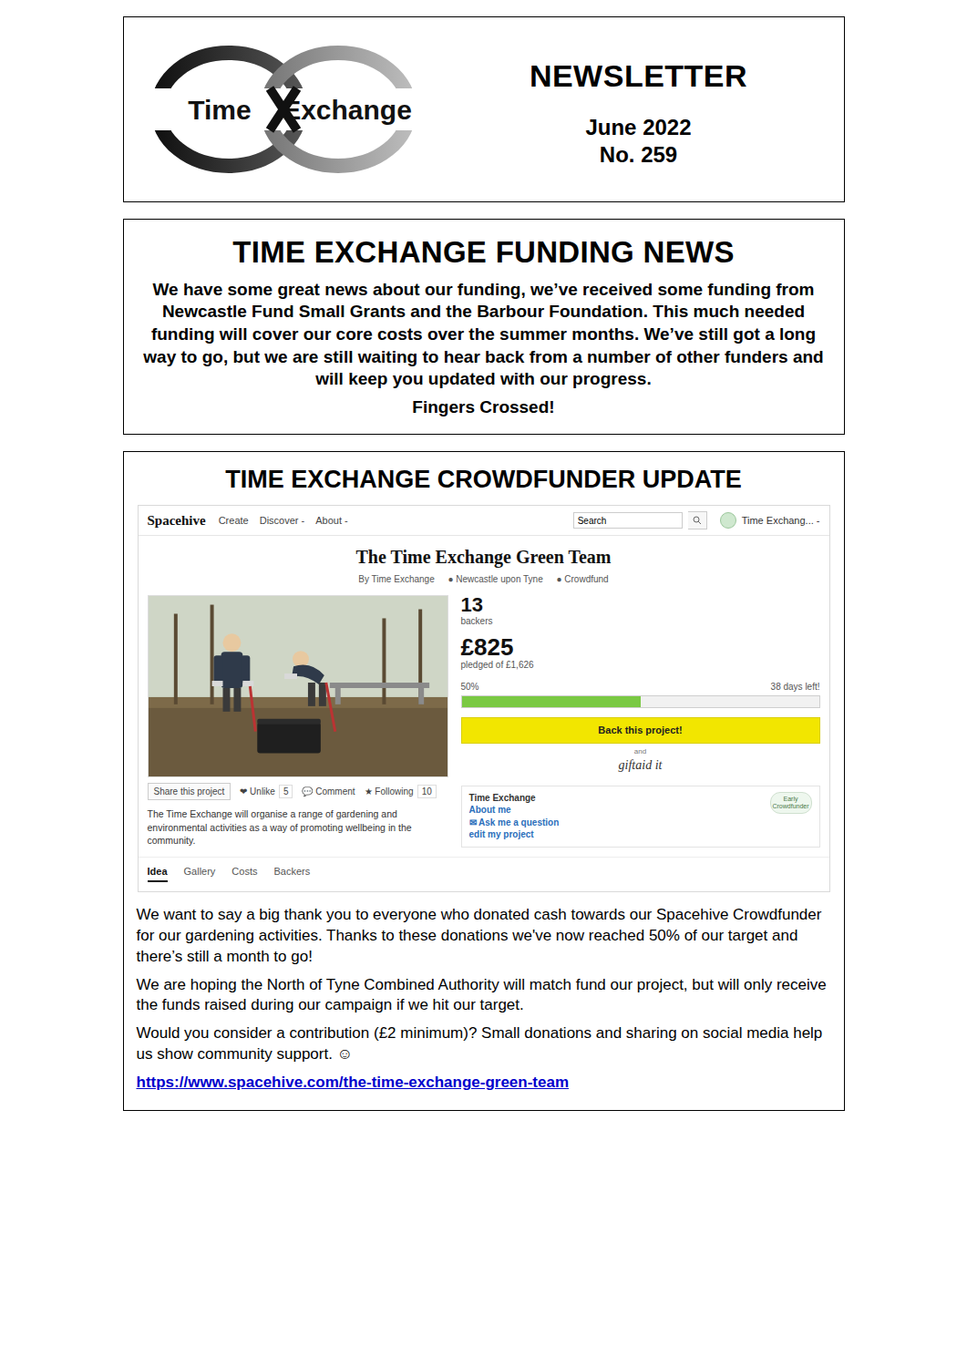Time Exchange
NEWSLETTER
June 2022
No. 259
TIME EXCHANGE FUNDING NEWS
We have some great news about our funding, we’ve received some funding from Newcastle Fund Small Grants and the Barbour Foundation. This much needed funding will cover our core costs over the summer months. We’ve still got a long way to go, but we are still waiting to hear back from a number of other funders and will keep you updated with our progress.
Fingers Crossed!
TIME EXCHANGE CROWDFUNDER UPDATE
Spacehive
Create Discover -About -
Time Exchang... -
The Time Exchange Green Team
By Time Exchange ● Newcastle upon Tyne ● Crowdfund
Share this project ❤ Unlike 5 💬 Comment ★ Following 10
The Time Exchange will organise a range of gardening and environmental activities as a way of promoting wellbeing in the community.
13backers
£825pledged of £1,626
50% 38 days left!
Back this project!
and giftaid it
Time Exchange About me ✉ Ask me a question edit my project
Early Crowdfunder
Idea Gallery Costs Backers
We want to say a big thank you to everyone who donated cash towards our Spacehive Crowdfunder for our gardening activities. Thanks to these donations we've now reached 50% of our target and there’s still a month to go!
We are hoping the North of Tyne Combined Authority will match fund our project, but will only receive the funds raised during our campaign if we hit our target.
Would you consider a contribution (£2 minimum)? Small donations and sharing on social media help us show community support. ☺
https://www.spacehive.com/the-time-exchange-green-team